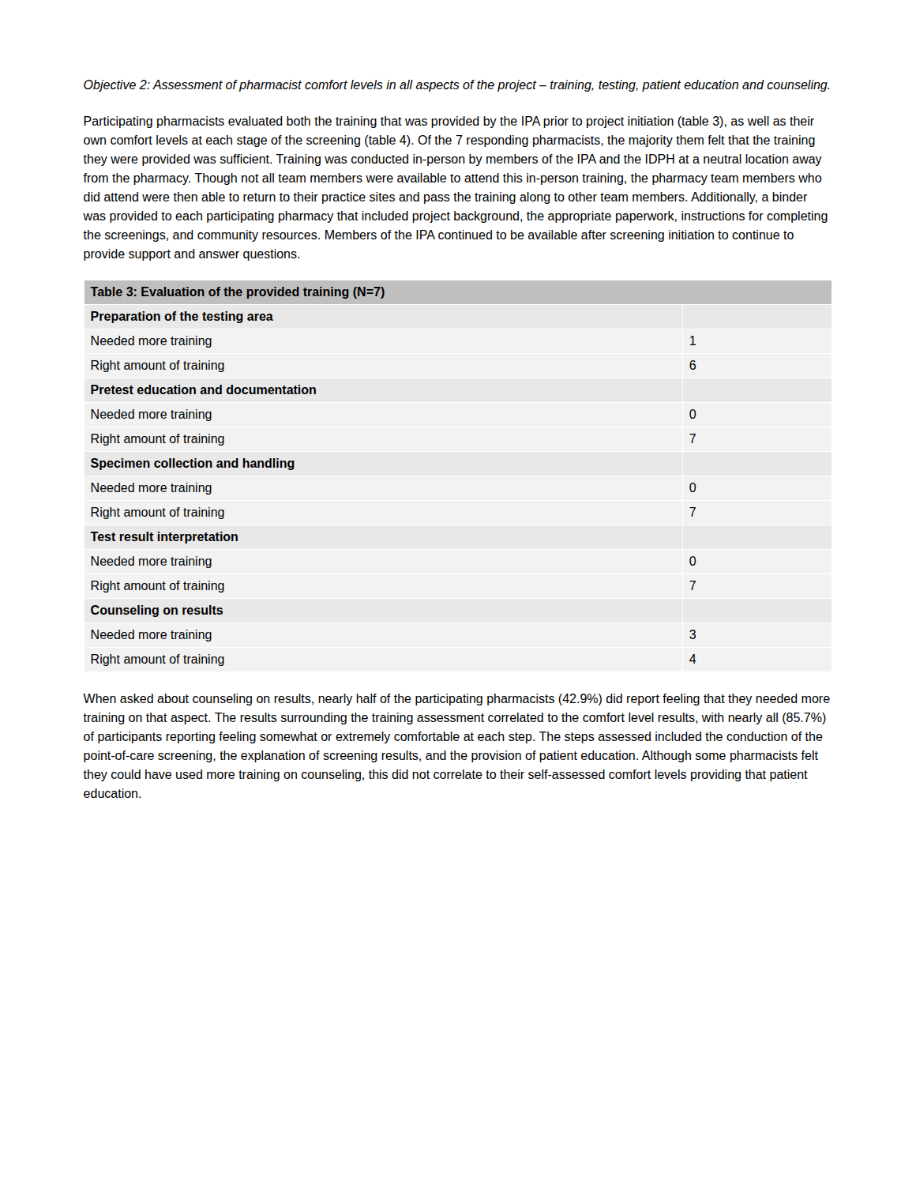Objective 2: Assessment of pharmacist comfort levels in all aspects of the project – training, testing, patient education and counseling.
Participating pharmacists evaluated both the training that was provided by the IPA prior to project initiation (table 3), as well as their own comfort levels at each stage of the screening (table 4). Of the 7 responding pharmacists, the majority them felt that the training they were provided was sufficient. Training was conducted in-person by members of the IPA and the IDPH at a neutral location away from the pharmacy. Though not all team members were available to attend this in-person training, the pharmacy team members who did attend were then able to return to their practice sites and pass the training along to other team members. Additionally, a binder was provided to each participating pharmacy that included project background, the appropriate paperwork, instructions for completing the screenings, and community resources. Members of the IPA continued to be available after screening initiation to continue to provide support and answer questions.
| Table 3: Evaluation of the provided training (N=7) |
| Preparation of the testing area | |
| Needed more training | 1 |
| Right amount of training | 6 |
| Pretest education and documentation | |
| Needed more training | 0 |
| Right amount of training | 7 |
| Specimen collection and handling | |
| Needed more training | 0 |
| Right amount of training | 7 |
| Test result interpretation | |
| Needed more training | 0 |
| Right amount of training | 7 |
| Counseling on results | |
| Needed more training | 3 |
| Right amount of training | 4 |
When asked about counseling on results, nearly half of the participating pharmacists (42.9%) did report feeling that they needed more training on that aspect. The results surrounding the training assessment correlated to the comfort level results, with nearly all (85.7%) of participants reporting feeling somewhat or extremely comfortable at each step. The steps assessed included the conduction of the point-of-care screening, the explanation of screening results, and the provision of patient education. Although some pharmacists felt they could have used more training on counseling, this did not correlate to their self-assessed comfort levels providing that patient education.